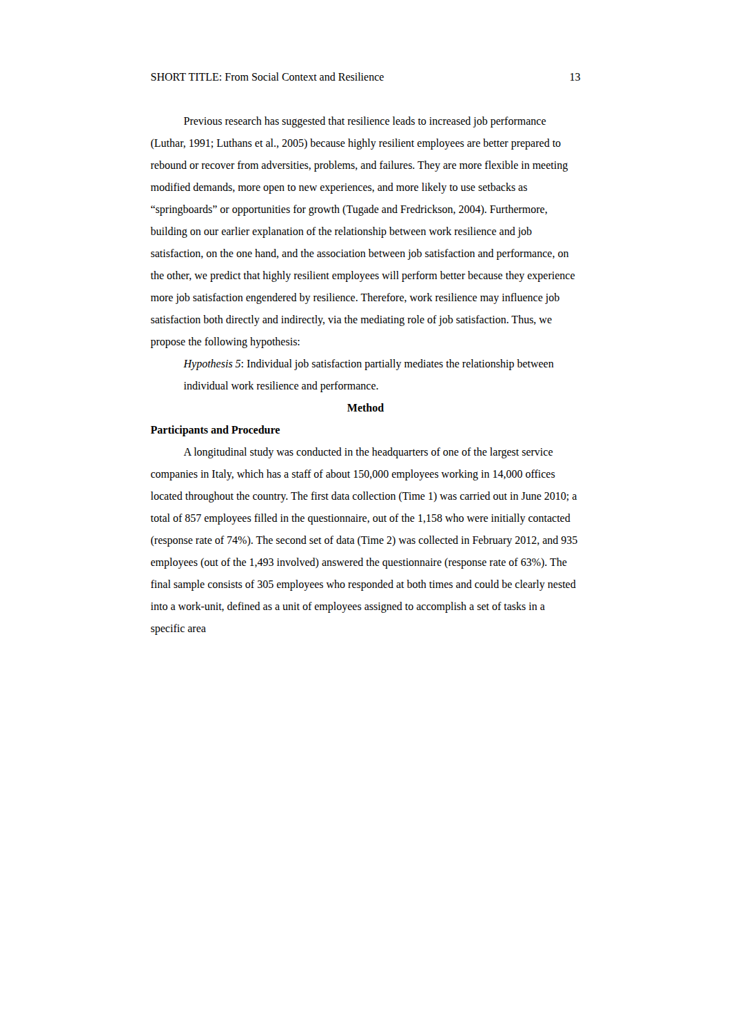SHORT TITLE: From Social Context and Resilience 13
Previous research has suggested that resilience leads to increased job performance (Luthar, 1991; Luthans et al., 2005) because highly resilient employees are better prepared to rebound or recover from adversities, problems, and failures. They are more flexible in meeting modified demands, more open to new experiences, and more likely to use setbacks as “springboards” or opportunities for growth (Tugade and Fredrickson, 2004). Furthermore, building on our earlier explanation of the relationship between work resilience and job satisfaction, on the one hand, and the association between job satisfaction and performance, on the other, we predict that highly resilient employees will perform better because they experience more job satisfaction engendered by resilience. Therefore, work resilience may influence job satisfaction both directly and indirectly, via the mediating role of job satisfaction. Thus, we propose the following hypothesis:
Hypothesis 5: Individual job satisfaction partially mediates the relationship between individual work resilience and performance.
Method
Participants and Procedure
A longitudinal study was conducted in the headquarters of one of the largest service companies in Italy, which has a staff of about 150,000 employees working in 14,000 offices located throughout the country. The first data collection (Time 1) was carried out in June 2010; a total of 857 employees filled in the questionnaire, out of the 1,158 who were initially contacted (response rate of 74%). The second set of data (Time 2) was collected in February 2012, and 935 employees (out of the 1,493 involved) answered the questionnaire (response rate of 63%). The final sample consists of 305 employees who responded at both times and could be clearly nested into a work-unit, defined as a unit of employees assigned to accomplish a set of tasks in a specific area